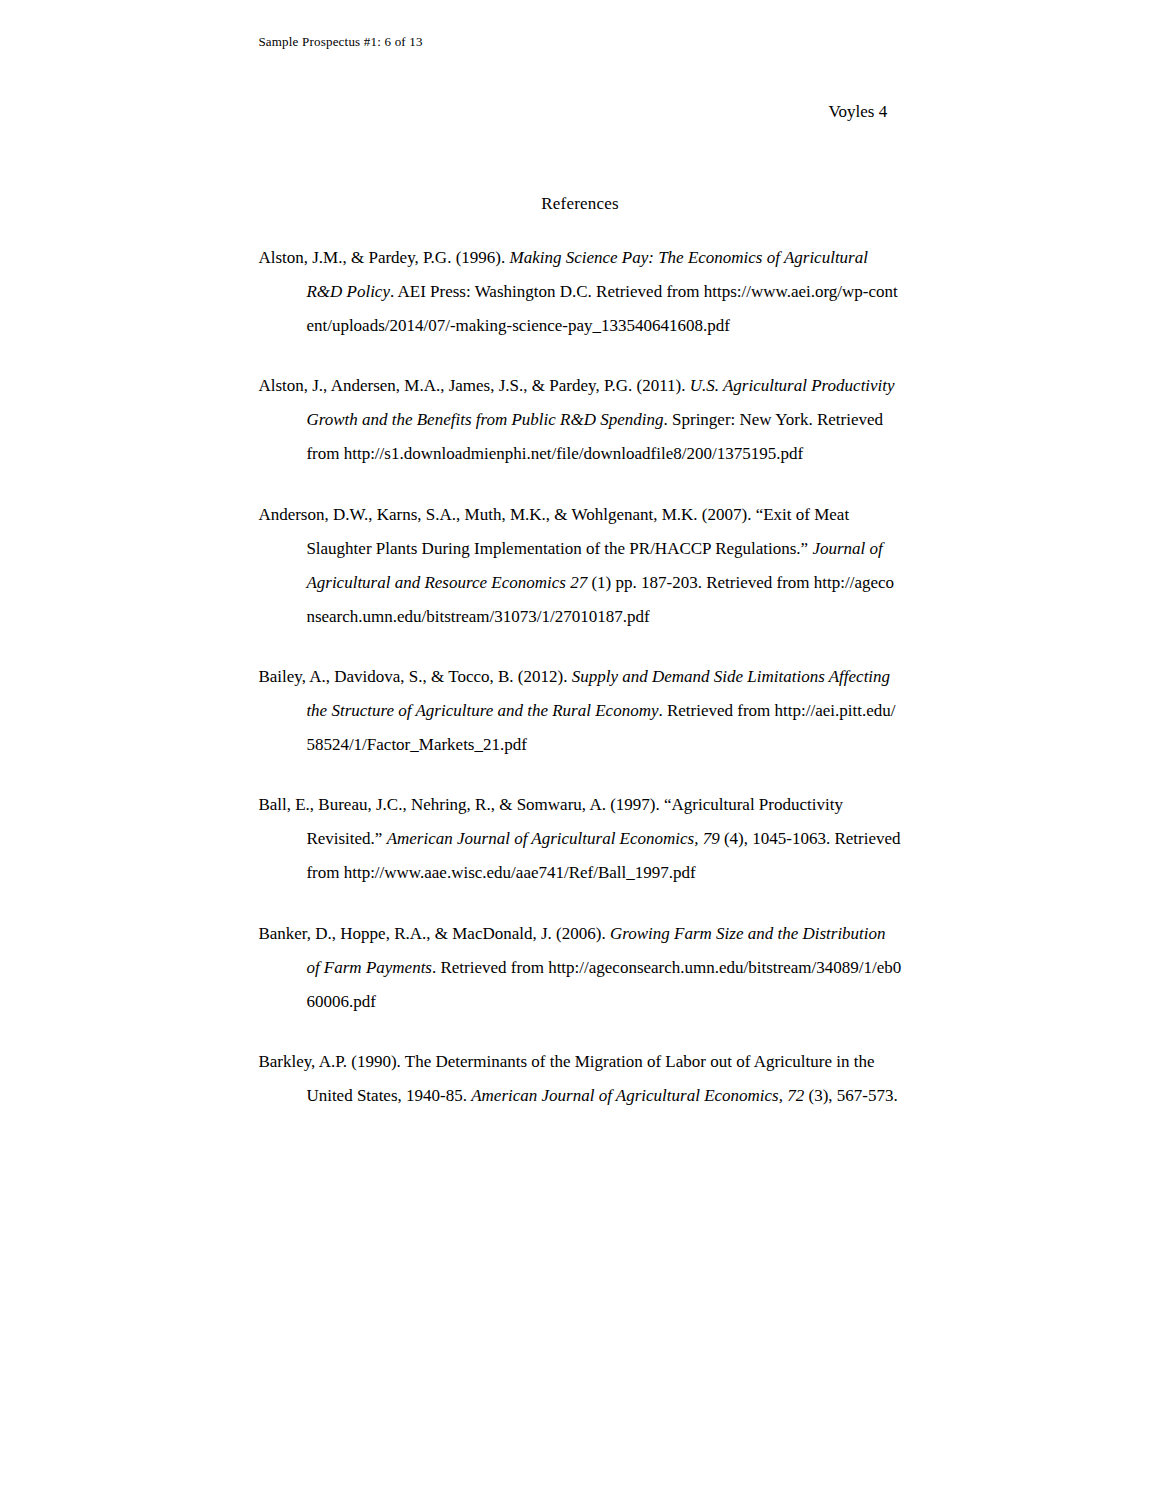Sample Prospectus #1: 6 of 13
Voyles 4
References
Alston, J.M., & Pardey, P.G. (1996). Making Science Pay: The Economics of Agricultural R&D Policy. AEI Press: Washington D.C. Retrieved from https://www.aei.org/wp-content/uploads/2014/07/-making-science-pay_133540641608.pdf
Alston, J., Andersen, M.A., James, J.S., & Pardey, P.G. (2011). U.S. Agricultural Productivity Growth and the Benefits from Public R&D Spending. Springer: New York. Retrieved from http://s1.downloadmienphi.net/file/downloadfile8/200/1375195.pdf
Anderson, D.W., Karns, S.A., Muth, M.K., & Wohlgenant, M.K. (2007). “Exit of Meat Slaughter Plants During Implementation of the PR/HACCP Regulations.” Journal of Agricultural and Resource Economics 27 (1) pp. 187-203. Retrieved from http://ageconsearch.umn.edu/bitstream/31073/1/27010187.pdf
Bailey, A., Davidova, S., & Tocco, B. (2012). Supply and Demand Side Limitations Affecting the Structure of Agriculture and the Rural Economy. Retrieved from http://aei.pitt.edu/58524/1/Factor_Markets_21.pdf
Ball, E., Bureau, J.C., Nehring, R., & Somwaru, A. (1997). “Agricultural Productivity Revisited.” American Journal of Agricultural Economics, 79 (4), 1045-1063. Retrieved from http://www.aae.wisc.edu/aae741/Ref/Ball_1997.pdf
Banker, D., Hoppe, R.A., & MacDonald, J. (2006). Growing Farm Size and the Distribution of Farm Payments. Retrieved from http://ageconsearch.umn.edu/bitstream/34089/1/eb060006.pdf
Barkley, A.P. (1990). The Determinants of the Migration of Labor out of Agriculture in the United States, 1940-85. American Journal of Agricultural Economics, 72 (3), 567-573.